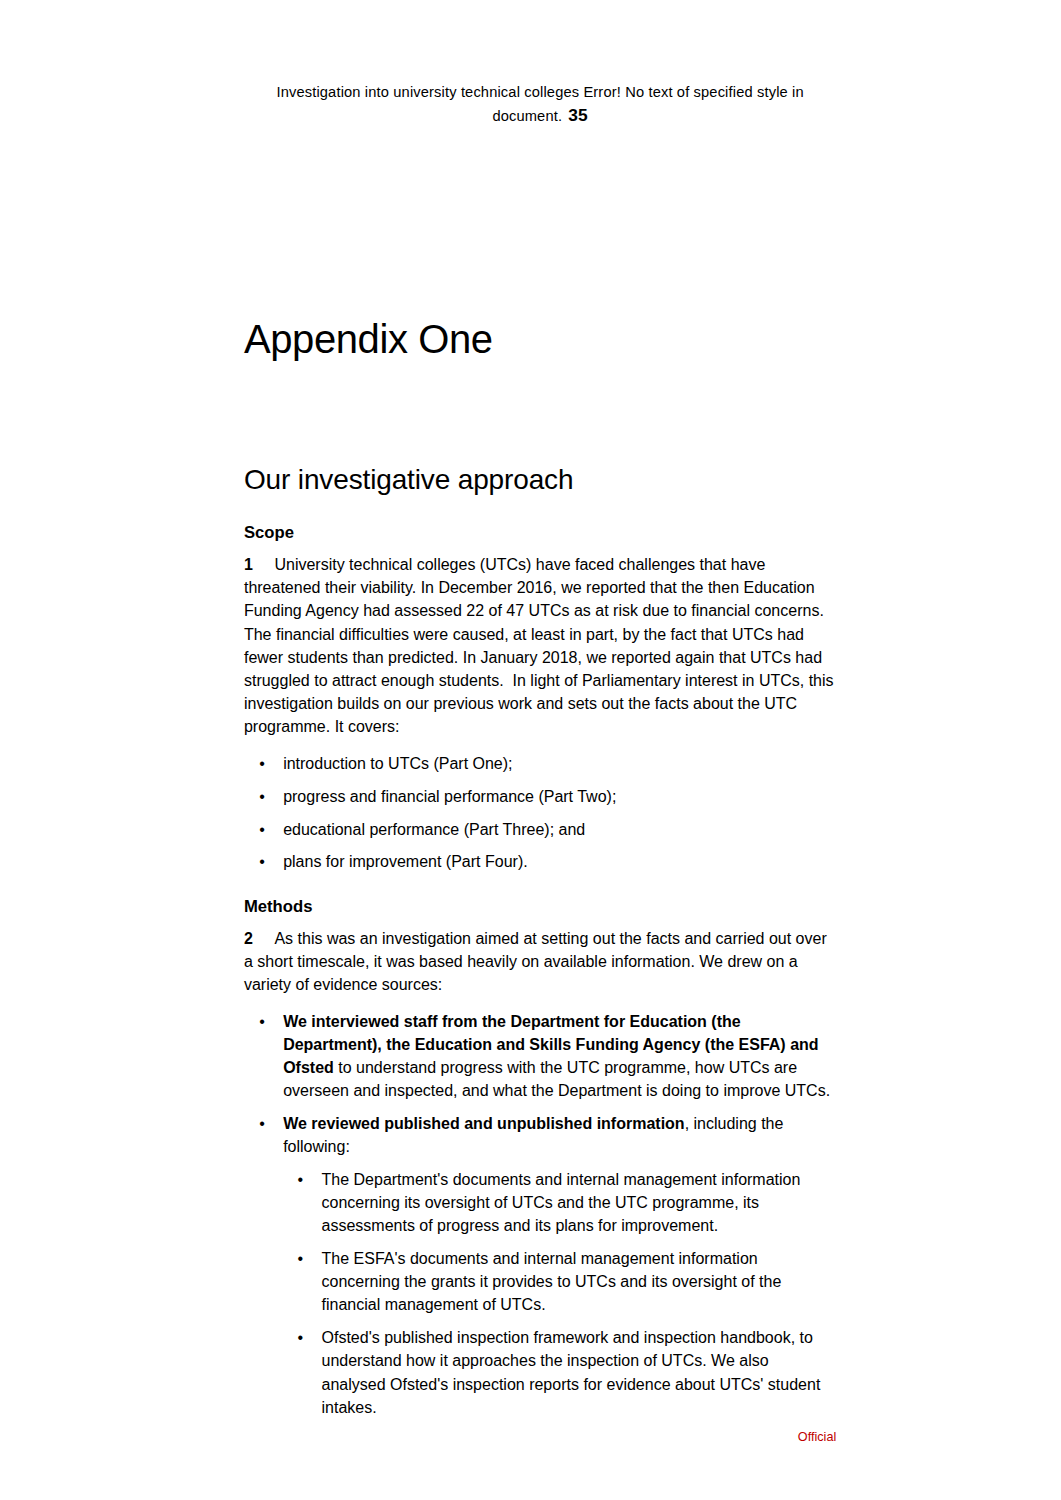Investigation into university technical colleges Error! No text of specified style in document.35
Appendix One
Our investigative approach
Scope
1 University technical colleges (UTCs) have faced challenges that have threatened their viability. In December 2016, we reported that the then Education Funding Agency had assessed 22 of 47 UTCs as at risk due to financial concerns. The financial difficulties were caused, at least in part, by the fact that UTCs had fewer students than predicted. In January 2018, we reported again that UTCs had struggled to attract enough students. In light of Parliamentary interest in UTCs, this investigation builds on our previous work and sets out the facts about the UTC programme. It covers:
introduction to UTCs (Part One);
progress and financial performance (Part Two);
educational performance (Part Three); and
plans for improvement (Part Four).
Methods
2 As this was an investigation aimed at setting out the facts and carried out over a short timescale, it was based heavily on available information. We drew on a variety of evidence sources:
We interviewed staff from the Department for Education (the Department), the Education and Skills Funding Agency (the ESFA) and Ofsted to understand progress with the UTC programme, how UTCs are overseen and inspected, and what the Department is doing to improve UTCs.
We reviewed published and unpublished information, including the following:
The Department's documents and internal management information concerning its oversight of UTCs and the UTC programme, its assessments of progress and its plans for improvement.
The ESFA's documents and internal management information concerning the grants it provides to UTCs and its oversight of the financial management of UTCs.
Ofsted's published inspection framework and inspection handbook, to understand how it approaches the inspection of UTCs. We also analysed Ofsted's inspection reports for evidence about UTCs' student intakes.
Official